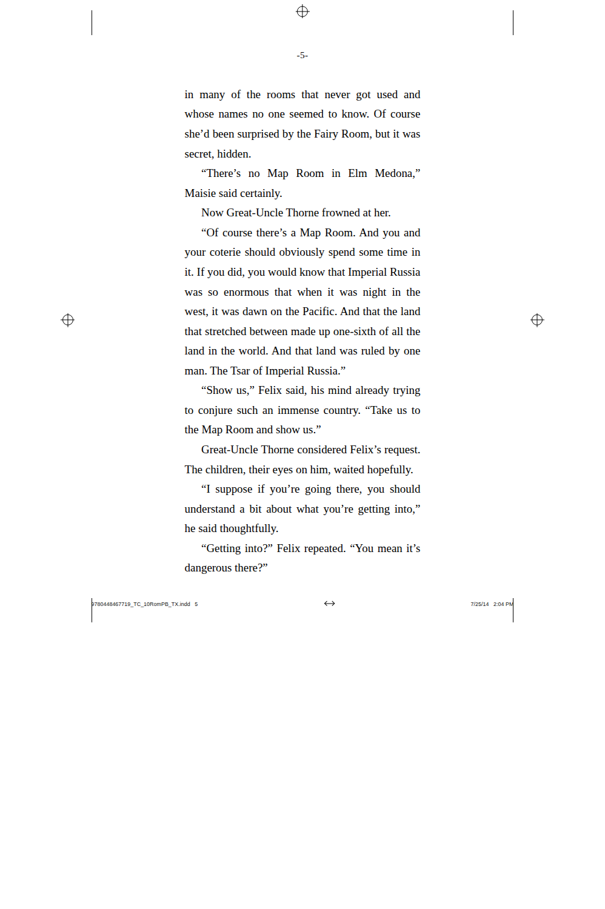-5-
in many of the rooms that never got used and whose names no one seemed to know. Of course she’d been surprised by the Fairy Room, but it was secret, hidden.
“There’s no Map Room in Elm Medona,” Maisie said certainly.
Now Great-Uncle Thorne frowned at her.
“Of course there’s a Map Room. And you and your coterie should obviously spend some time in it. If you did, you would know that Imperial Russia was so enormous that when it was night in the west, it was dawn on the Pacific. And that the land that stretched between made up one-sixth of all the land in the world. And that land was ruled by one man. The Tsar of Imperial Russia.”
“Show us,” Felix said, his mind already trying to conjure such an immense country. “Take us to the Map Room and show us.”
Great-Uncle Thorne considered Felix’s request. The children, their eyes on him, waited hopefully.
“I suppose if you’re going there, you should understand a bit about what you’re getting into,” he said thoughtfully.
“Getting into?” Felix repeated. “You mean it’s dangerous there?”
9780448467719_TC_10RomPB_TX.indd 5
7/25/14 2:04 PM